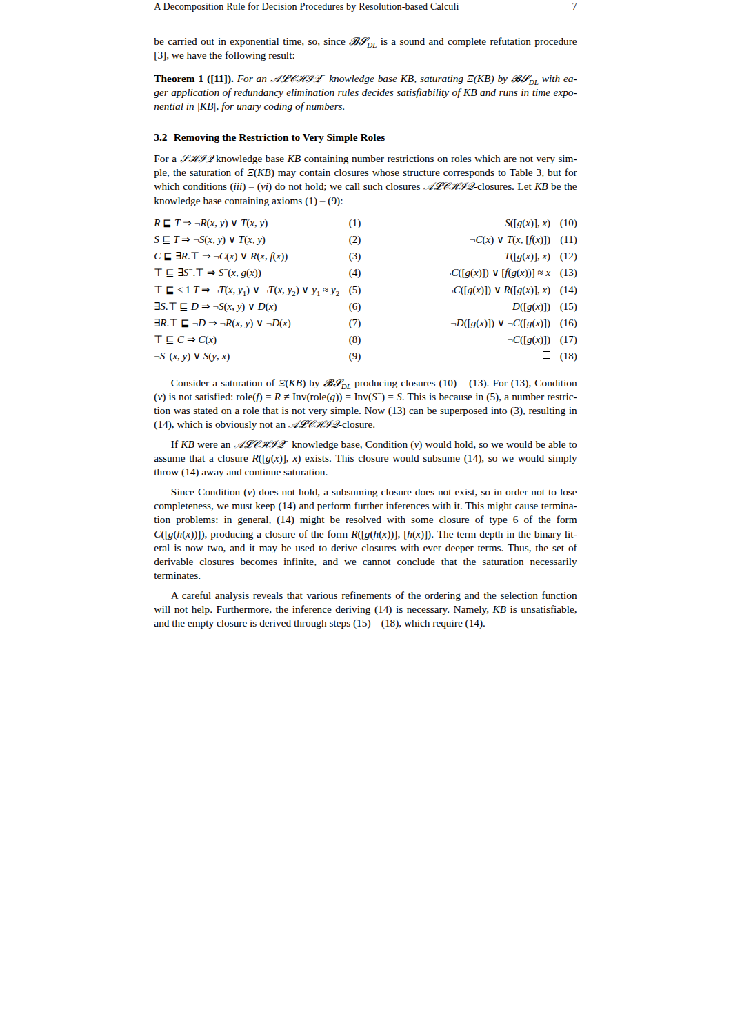A Decomposition Rule for Decision Procedures by Resolution-based Calculi 7
be carried out in exponential time, so, since 𝓑𝓢DL is a sound and complete refutation procedure [3], we have the following result:
Theorem 1 ([11]). For an 𝒜𝓛𝒞ℋℐ𝒬− knowledge base KB, saturating Ξ(KB) by 𝓑𝓢DL with eager application of redundancy elimination rules decides satisfiability of KB and runs in time exponential in |KB|, for unary coding of numbers.
3.2 Removing the Restriction to Very Simple Roles
For a 𝒮ℋℐ𝒬 knowledge base KB containing number restrictions on roles which are not very simple, the saturation of Ξ(KB) may contain closures whose structure corresponds to Table 3, but for which conditions (iii) – (vi) do not hold; we call such closures 𝒜𝓛𝒞ℋℐ𝒬-closures. Let KB be the knowledge base containing axioms (1) – (9):
R ⊑ T ⇒ ¬R(x, y) ∨ T(x, y)
(1)
S([g(x)], x)
(10)
S ⊑ T ⇒ ¬S(x, y) ∨ T(x, y)
(2)
¬C(x) ∨ T(x, [f(x)])
(11)
C ⊑ ∃R.⊤ ⇒ ¬C(x) ∨ R(x, f(x))
(3)
T([g(x)], x)
(12)
⊤ ⊑ ∃S−.⊤ ⇒ S−(x, g(x))
(4)
¬C([g(x)]) ∨ [f(g(x))] ≈ x
(13)
⊤ ⊑ ≤ 1 T ⇒ ¬T(x, y1) ∨ ¬T(x, y2) ∨ y1 ≈ y2
(5)
¬C([g(x)]) ∨ R([g(x)], x)
(14)
∃S.⊤ ⊑ D ⇒ ¬S(x, y) ∨ D(x)
(6)
D([g(x)])
(15)
∃R.⊤ ⊑ ¬D ⇒ ¬R(x, y) ∨ ¬D(x)
(7)
¬D([g(x)]) ∨ ¬C([g(x)])
(16)
⊤ ⊑ C ⇒ C(x)
(8)
¬C([g(x)])
(17)
¬S−(x, y) ∨ S(y, x)
(9)
(18)
Consider a saturation of Ξ(KB) by 𝓑𝓢DL producing closures (10) – (13). For (13), Condition (v) is not satisfied: role(f) = R ≠ Inv(role(g)) = Inv(S−) = S. This is because in (5), a number restriction was stated on a role that is not very simple. Now (13) can be superposed into (3), resulting in (14), which is obviously not an 𝒜𝓛𝒞ℋℐ𝒬-closure.
If KB were an 𝒜𝓛𝒞ℋℐ𝒬− knowledge base, Condition (v) would hold, so we would be able to assume that a closure R([g(x)], x) exists. This closure would subsume (14), so we would simply throw (14) away and continue saturation.
Since Condition (v) does not hold, a subsuming closure does not exist, so in order not to lose completeness, we must keep (14) and perform further inferences with it. This might cause termination problems: in general, (14) might be resolved with some closure of type 6 of the form C([g(h(x))]), producing a closure of the form R([g(h(x))], [h(x)]). The term depth in the binary literal is now two, and it may be used to derive closures with ever deeper terms. Thus, the set of derivable closures becomes infinite, and we cannot conclude that the saturation necessarily terminates.
A careful analysis reveals that various refinements of the ordering and the selection function will not help. Furthermore, the inference deriving (14) is necessary. Namely, KB is unsatisfiable, and the empty closure is derived through steps (15) – (18), which require (14).